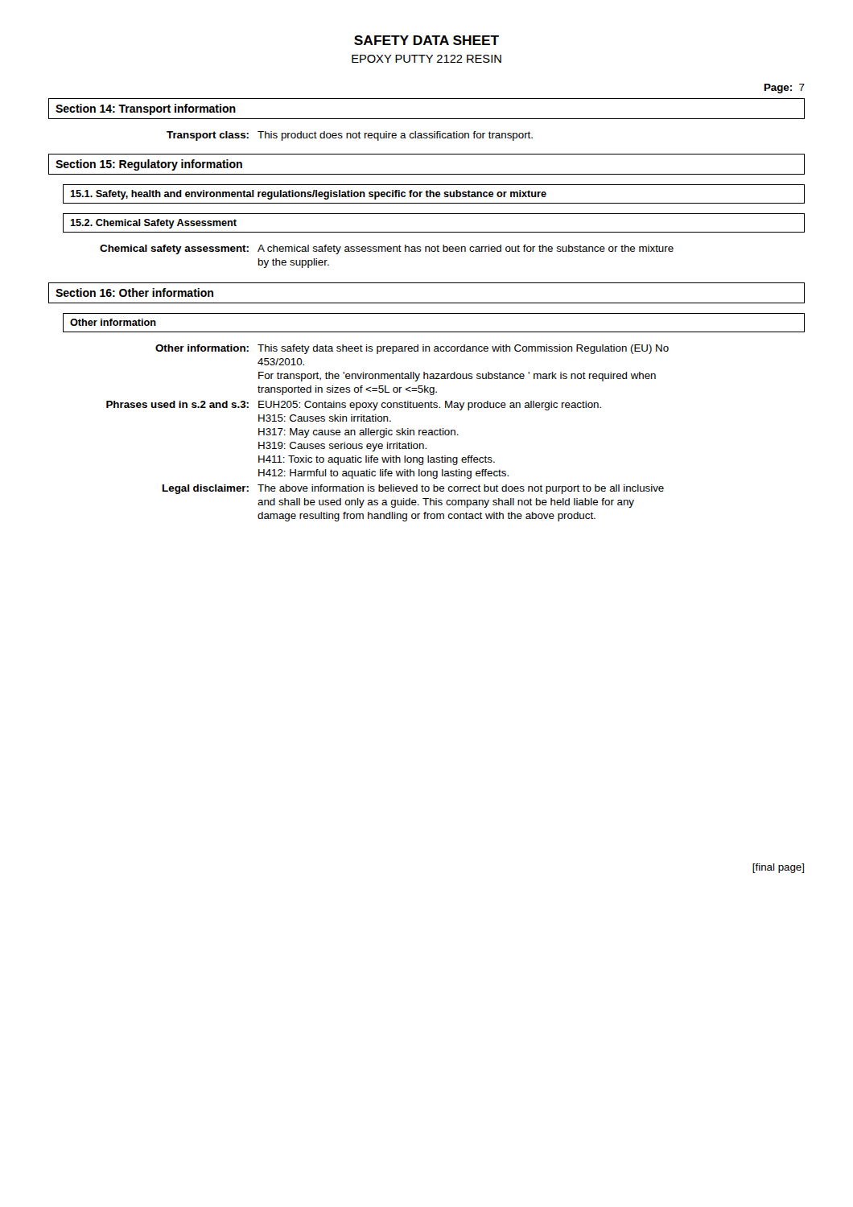SAFETY DATA SHEET
EPOXY PUTTY 2122 RESIN
Page: 7
Section 14: Transport information
Transport class:
This product does not require a classification for transport.
Section 15: Regulatory information
15.1. Safety, health and environmental regulations/legislation specific for the substance or mixture
15.2. Chemical Safety Assessment
Chemical safety assessment:
A chemical safety assessment has not been carried out for the substance or the mixture
by the supplier.
Section 16: Other information
Other information
Other information:
This safety data sheet is prepared in accordance with Commission Regulation (EU) No
453/2010.
For transport, the 'environmentally hazardous substance ' mark is not required when
transported in sizes of <=5L or <=5kg.
Phrases used in s.2 and s.3:
EUH205: Contains epoxy constituents. May produce an allergic reaction.
H315: Causes skin irritation.
H317: May cause an allergic skin reaction.
H319: Causes serious eye irritation.
H411: Toxic to aquatic life with long lasting effects.
H412: Harmful to aquatic life with long lasting effects.
Legal disclaimer:
The above information is believed to be correct but does not purport to be all inclusive
and shall be used only as a guide. This company shall not be held liable for any
damage resulting from handling or from contact with the above product.
[final page]